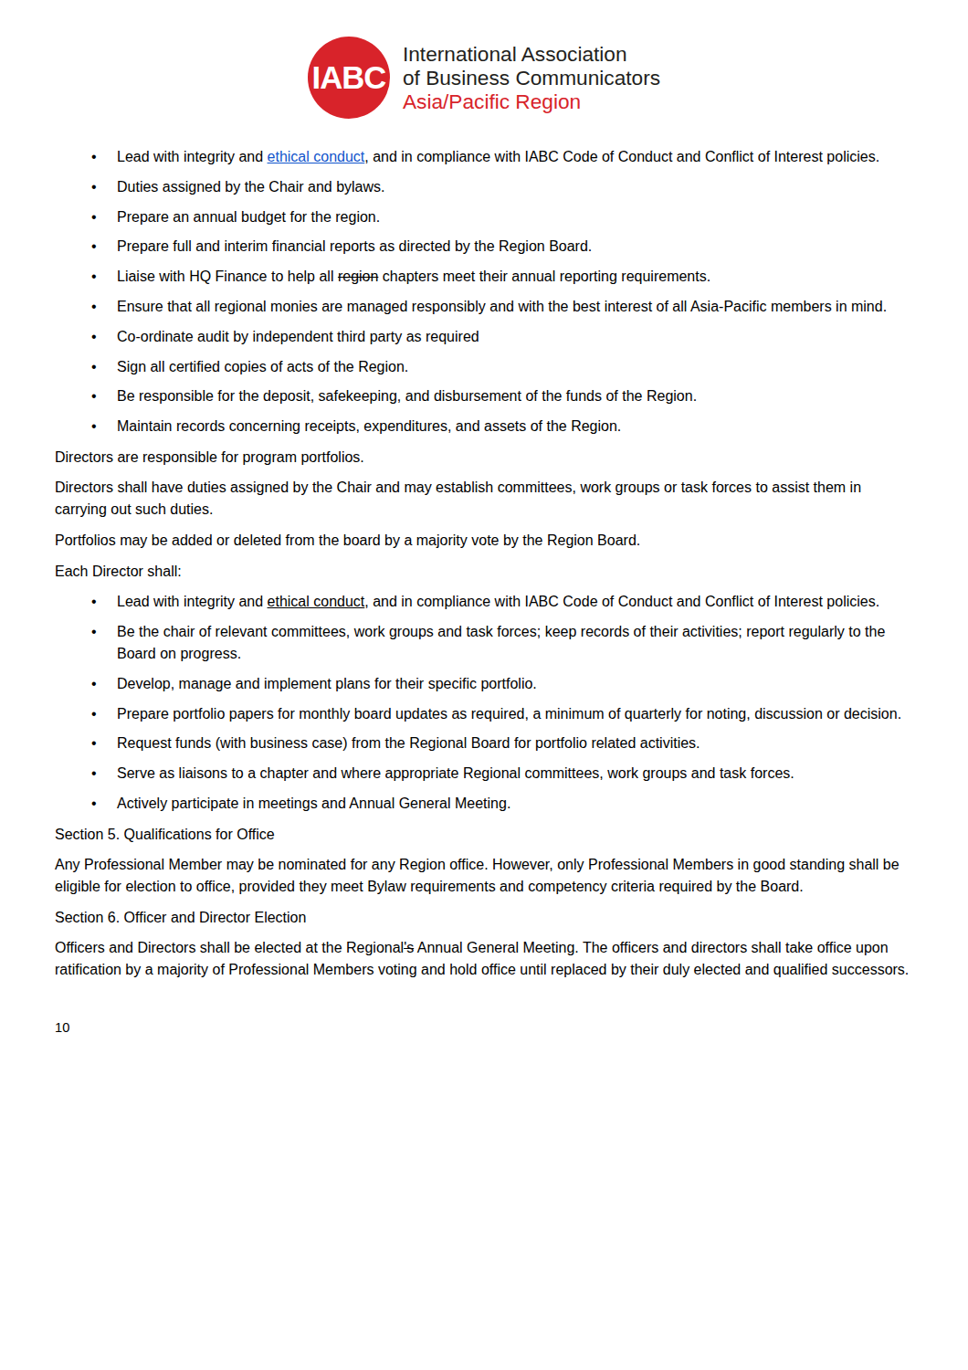IABC
International Association
of Business Communicators
Asia/Pacific Region
Lead with integrity and ethical conduct, and in compliance with IABC Code of Conduct and Conflict of Interest policies.
Duties assigned by the Chair and bylaws.
Prepare an annual budget for the region.
Prepare full and interim financial reports as directed by the Region Board.
Liaise with HQ Finance to help all region chapters meet their annual reporting requirements.
Ensure that all regional monies are managed responsibly and with the best interest of all Asia-Pacific members in mind.
Co-ordinate audit by independent third party as required
Sign all certified copies of acts of the Region.
Be responsible for the deposit, safekeeping, and disbursement of the funds of the Region.
Maintain records concerning receipts, expenditures, and assets of the Region.
Directors are responsible for program portfolios.
Directors shall have duties assigned by the Chair and may establish committees, work groups or task forces to assist them in carrying out such duties.
Portfolios may be added or deleted from the board by a majority vote by the Region Board.
Each Director shall:
Lead with integrity and ethical conduct, and in compliance with IABC Code of Conduct and Conflict of Interest policies.
Be the chair of relevant committees, work groups and task forces; keep records of their activities; report regularly to the Board on progress.
Develop, manage and implement plans for their specific portfolio.
Prepare portfolio papers for monthly board updates as required, a minimum of quarterly for noting, discussion or decision.
Request funds (with business case) from the Regional Board for portfolio related activities.
Serve as liaisons to a chapter and where appropriate Regional committees, work groups and task forces.
Actively participate in meetings and Annual General Meeting.
Section 5. Qualifications for Office
Any Professional Member may be nominated for any Region office. However, only Professional Members in good standing shall be eligible for election to office, provided they meet Bylaw requirements and competency criteria required by the Board.
Section 6. Officer and Director Election
Officers and Directors shall be elected at the Regional's Annual General Meeting. The officers and directors shall take office upon ratification by a majority of Professional Members voting and hold office until replaced by their duly elected and qualified successors.
10